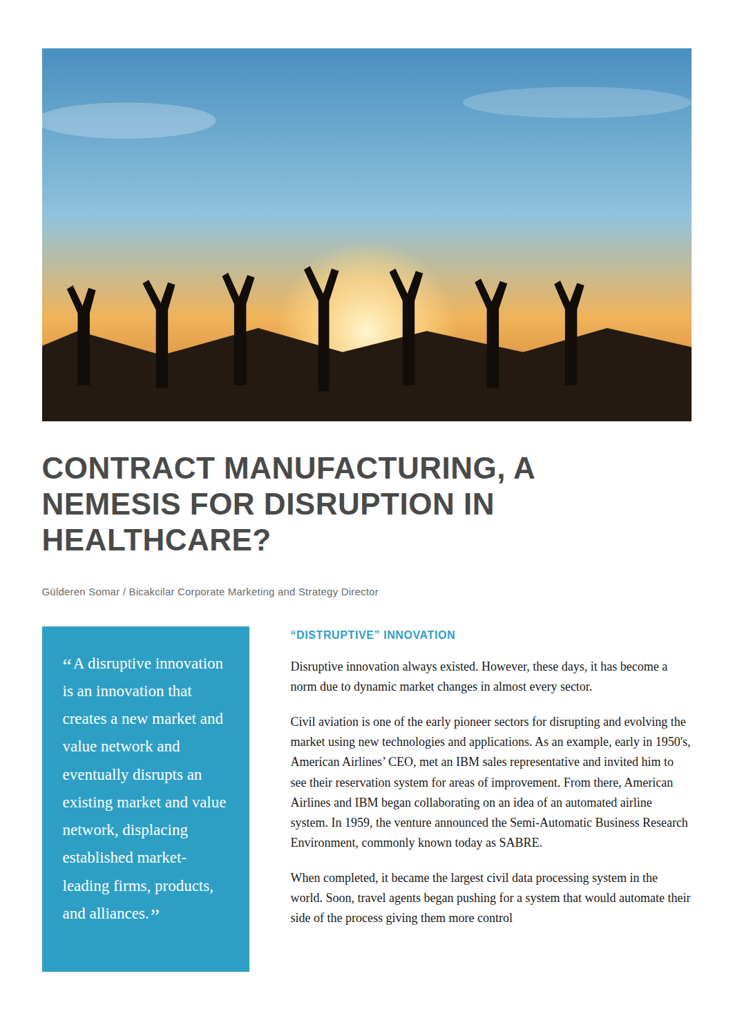Contract Manufacturing, a Nemesis for Disruption in Healthcare?
Gülderen Somar / Bicakcilar Corporate Marketing and Strategy Director
“A disruptive innovation is an innovation that creates a new market and value network and eventually disrupts an existing market and value network, displacing established market-leading firms, products, and alliances.”
“Distruptive” Innovation
Disruptive innovation always existed. However, these days, it has become a norm due to dynamic market changes in almost every sector.
Civil aviation is one of the early pioneer sectors for disrupting and evolving the market using new technologies and applications. As an example, early in 1950's, American Airlines’ CEO, met an IBM sales representative and invited him to see their reservation system for areas of improvement. From there, American Airlines and IBM began collaborating on an idea of an automated airline system. In 1959, the venture announced the Semi-Automatic Business Research Environment, commonly known today as SABRE.
When completed, it became the largest civil data processing system in the world. Soon, travel agents began pushing for a system that would automate their side of the process giving them more control